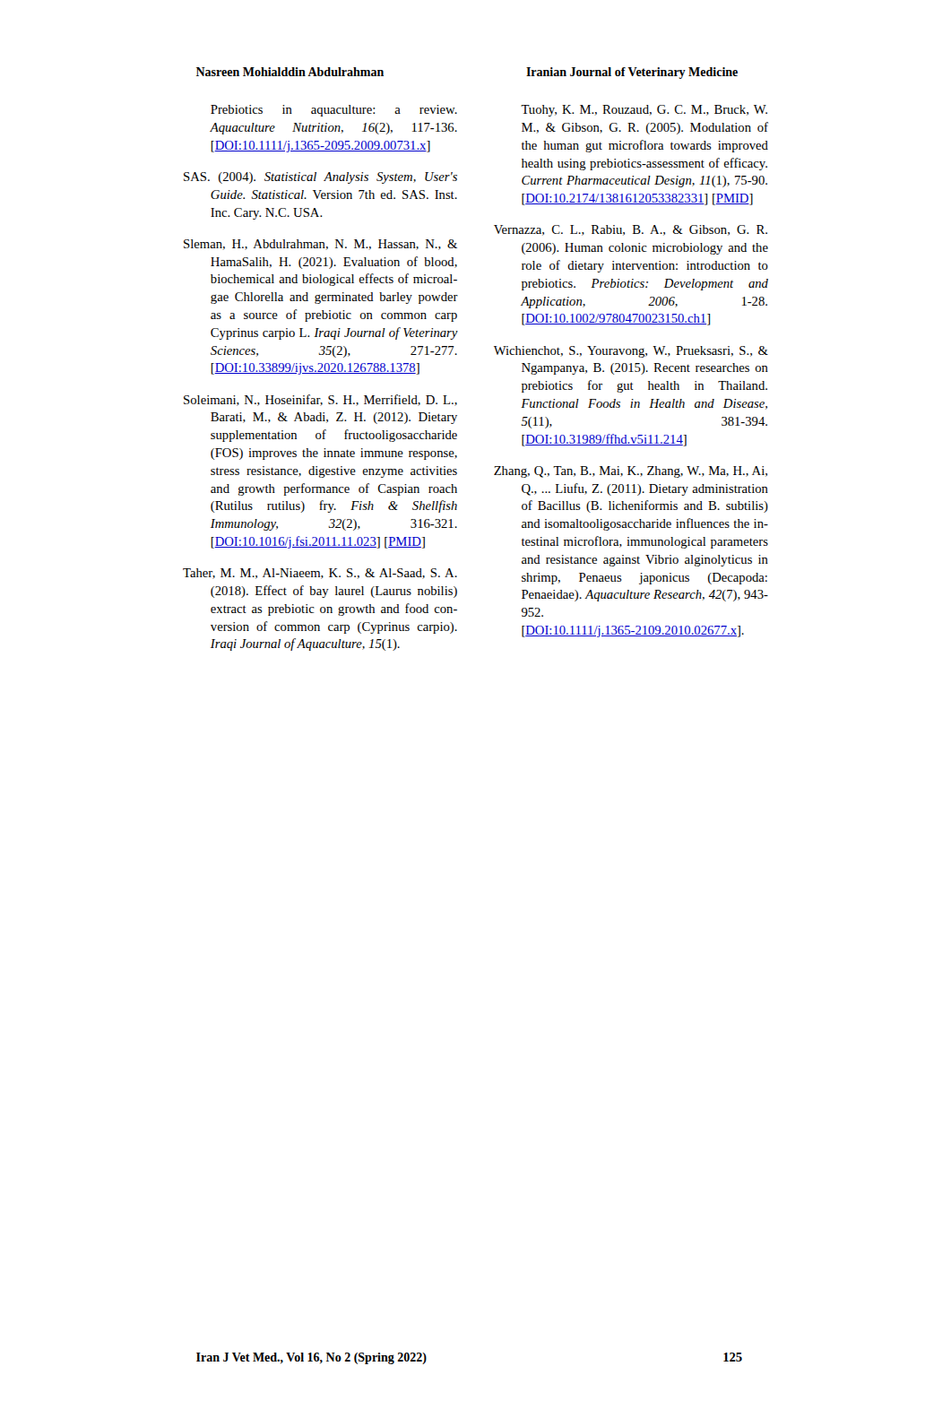Nasreen Mohialddin Abdulrahman Iranian Journal of Veterinary Medicine
Prebiotics in aquaculture: a review. Aquaculture Nutrition, 16(2), 117-136. [DOI:10.1111/j.1365-2095.2009.00731.x]
SAS. (2004). Statistical Analysis System, User's Guide. Statistical. Version 7th ed. SAS. Inst. Inc. Cary. N.C. USA.
Sleman, H., Abdulrahman, N. M., Hassan, N., & HamaSalih, H. (2021). Evaluation of blood, biochemical and biological effects of microalgae Chlorella and germinated barley powder as a source of prebiotic on common carp Cyprinus carpio L. Iraqi Journal of Veterinary Sciences, 35(2), 271-277. [DOI:10.33899/ijvs.2020.126788.1378]
Soleimani, N., Hoseinifar, S. H., Merrifield, D. L., Barati, M., & Abadi, Z. H. (2012). Dietary supplementation of fructooligosaccharide (FOS) improves the innate immune response, stress resistance, digestive enzyme activities and growth performance of Caspian roach (Rutilus rutilus) fry. Fish & Shellfish Immunology, 32(2), 316-321. [DOI:10.1016/j.fsi.2011.11.023] [PMID]
Taher, M. M., Al-Niaeem, K. S., & Al-Saad, S. A. (2018). Effect of bay laurel (Laurus nobilis) extract as prebiotic on growth and food conversion of common carp (Cyprinus carpio). Iraqi Journal of Aquaculture, 15(1).
Tuohy, K. M., Rouzaud, G. C. M., Bruck, W. M., & Gibson, G. R. (2005). Modulation of the human gut microflora towards improved health using prebiotics-assessment of efficacy. Current Pharmaceutical Design, 11(1), 75-90. [DOI:10.2174/1381612053382331] [PMID]
Vernazza, C. L., Rabiu, B. A., & Gibson, G. R. (2006). Human colonic microbiology and the role of dietary intervention: introduction to prebiotics. Prebiotics: Development and Application, 2006, 1-28. [DOI:10.1002/9780470023150.ch1]
Wichienchot, S., Youravong, W., Prueksasri, S., & Ngampanya, B. (2015). Recent researches on prebiotics for gut health in Thailand. Functional Foods in Health and Disease, 5(11), 381-394. [DOI:10.31989/ffhd.v5i11.214]
Zhang, Q., Tan, B., Mai, K., Zhang, W., Ma, H., Ai, Q., ... Liufu, Z. (2011). Dietary administration of Bacillus (B. licheniformis and B. subtilis) and isomaltooligosaccharide influences the intestinal microflora, immunological parameters and resistance against Vibrio alginolyticus in shrimp, Penaeus japonicus (Decapoda: Penaeidae). Aquaculture Research, 42(7), 943-952. [DOI:10.1111/j.1365-2109.2010.02677.x].
Iran J Vet Med., Vol 16, No 2 (Spring 2022) 125